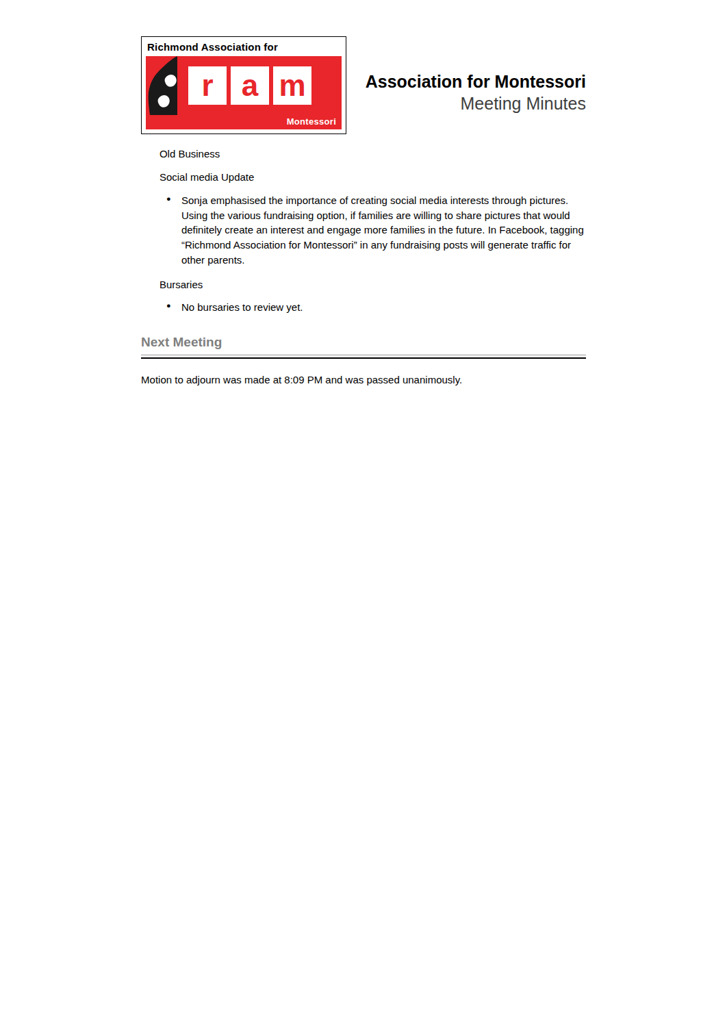Richmond Association for
r
a
m
Montessori
Association for Montessori
Meeting Minutes
Old Business
Social media Update
Sonja emphasised the importance of creating social media interests through pictures. Using the various fundraising option, if families are willing to share pictures that would definitely create an interest and engage more families in the future. In Facebook, tagging “Richmond Association for Montessori” in any fundraising posts will generate traffic for other parents.
Bursaries
No bursaries to review yet.
Next Meeting
Motion to adjourn was made at 8:09 PM and was passed unanimously.